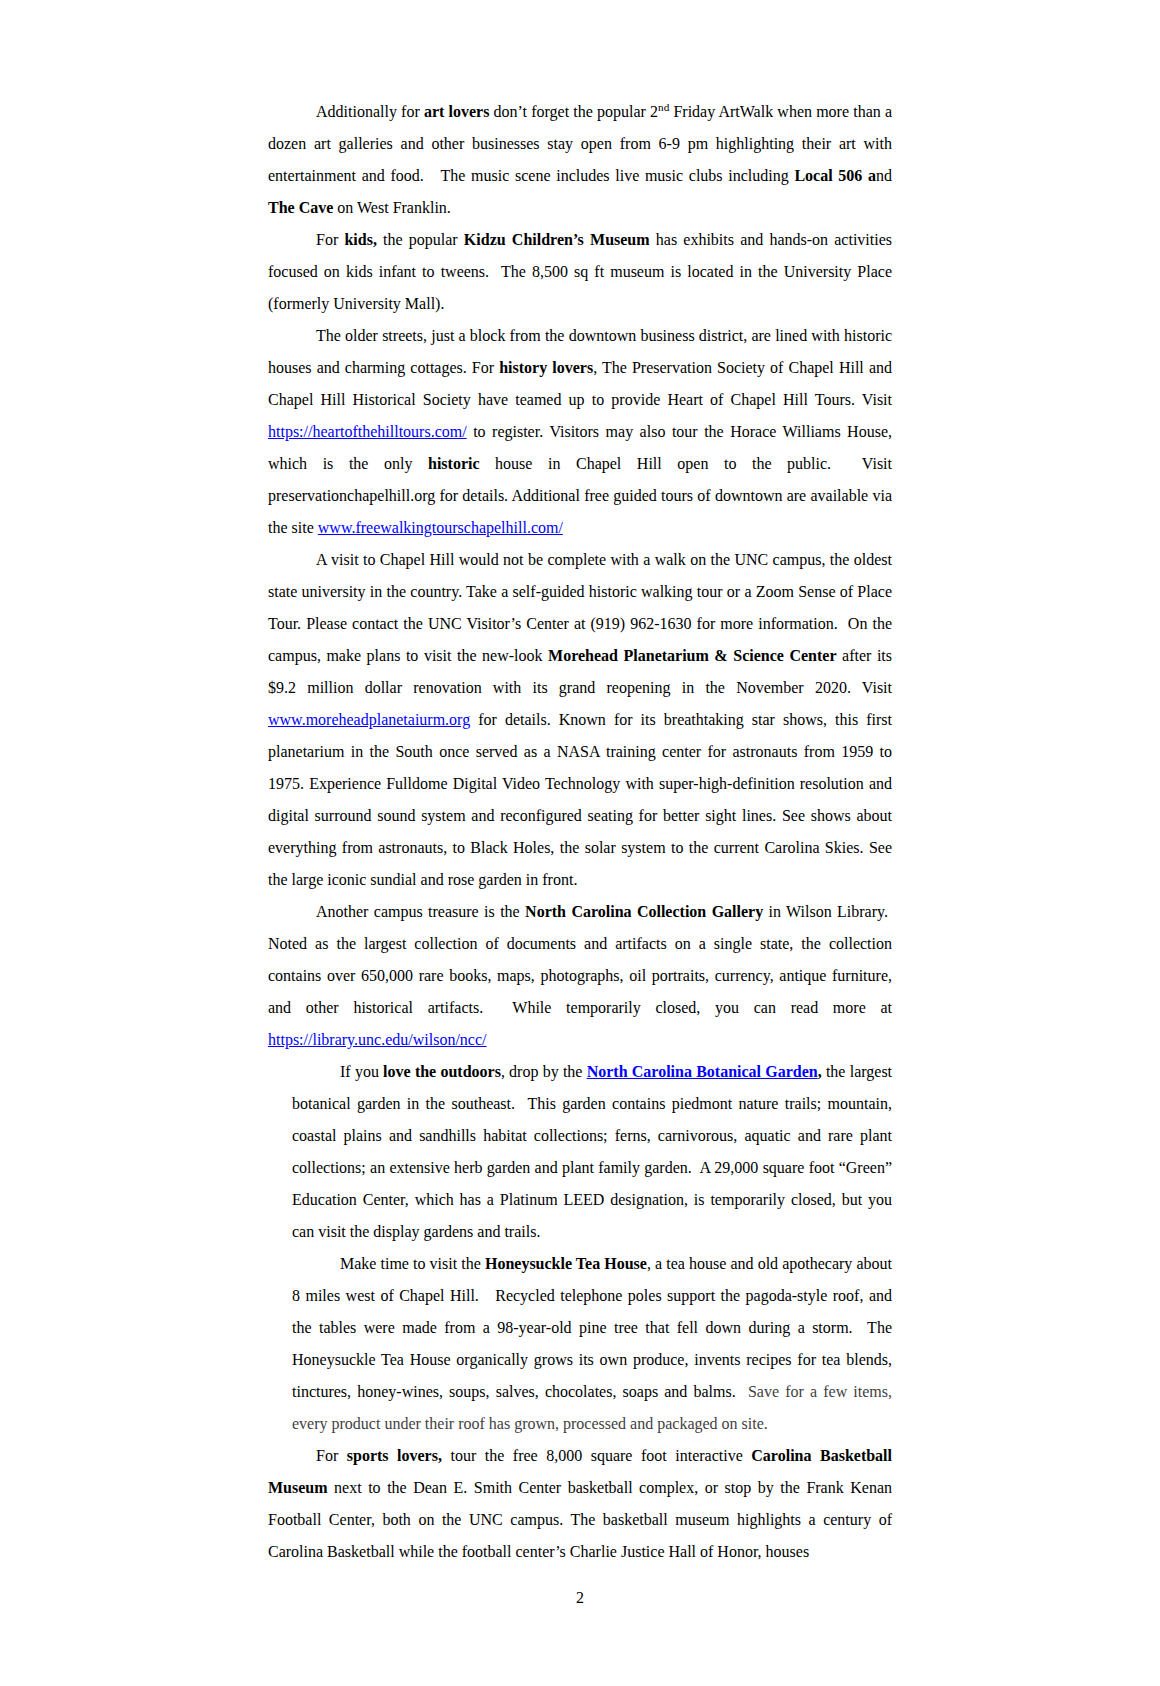Additionally for art lovers don’t forget the popular 2nd Friday ArtWalk when more than a dozen art galleries and other businesses stay open from 6-9 pm highlighting their art with entertainment and food. The music scene includes live music clubs including Local 506 and The Cave on West Franklin.
For kids, the popular Kidzu Children’s Museum has exhibits and hands-on activities focused on kids infant to tweens. The 8,500 sq ft museum is located in the University Place (formerly University Mall).
The older streets, just a block from the downtown business district, are lined with historic houses and charming cottages. For history lovers, The Preservation Society of Chapel Hill and Chapel Hill Historical Society have teamed up to provide Heart of Chapel Hill Tours. Visit https://heartofthehilltours.com/ to register. Visitors may also tour the Horace Williams House, which is the only historic house in Chapel Hill open to the public. Visit preservationchapelhill.org for details. Additional free guided tours of downtown are available via the site www.freewalkingtourschapelhill.com/
A visit to Chapel Hill would not be complete with a walk on the UNC campus, the oldest state university in the country. Take a self-guided historic walking tour or a Zoom Sense of Place Tour. Please contact the UNC Visitor’s Center at (919) 962-1630 for more information. On the campus, make plans to visit the new-look Morehead Planetarium & Science Center after its $9.2 million dollar renovation with its grand reopening in the November 2020. Visit www.moreheadplanetaiurm.org for details. Known for its breathtaking star shows, this first planetarium in the South once served as a NASA training center for astronauts from 1959 to 1975. Experience Fulldome Digital Video Technology with super-high-definition resolution and digital surround sound system and reconfigured seating for better sight lines. See shows about everything from astronauts, to Black Holes, the solar system to the current Carolina Skies. See the large iconic sundial and rose garden in front.
Another campus treasure is the North Carolina Collection Gallery in Wilson Library. Noted as the largest collection of documents and artifacts on a single state, the collection contains over 650,000 rare books, maps, photographs, oil portraits, currency, antique furniture, and other historical artifacts. While temporarily closed, you can read more at https://library.unc.edu/wilson/ncc/
If you love the outdoors, drop by the North Carolina Botanical Garden, the largest botanical garden in the southeast. This garden contains piedmont nature trails; mountain, coastal plains and sandhills habitat collections; ferns, carnivorous, aquatic and rare plant collections; an extensive herb garden and plant family garden. A 29,000 square foot “Green” Education Center, which has a Platinum LEED designation, is temporarily closed, but you can visit the display gardens and trails.
Make time to visit the Honeysuckle Tea House, a tea house and old apothecary about 8 miles west of Chapel Hill. Recycled telephone poles support the pagoda-style roof, and the tables were made from a 98-year-old pine tree that fell down during a storm. The Honeysuckle Tea House organically grows its own produce, invents recipes for tea blends, tinctures, honey-wines, soups, salves, chocolates, soaps and balms. Save for a few items, every product under their roof has grown, processed and packaged on site.
For sports lovers, tour the free 8,000 square foot interactive Carolina Basketball Museum next to the Dean E. Smith Center basketball complex, or stop by the Frank Kenan Football Center, both on the UNC campus. The basketball museum highlights a century of Carolina Basketball while the football center’s Charlie Justice Hall of Honor, houses
2